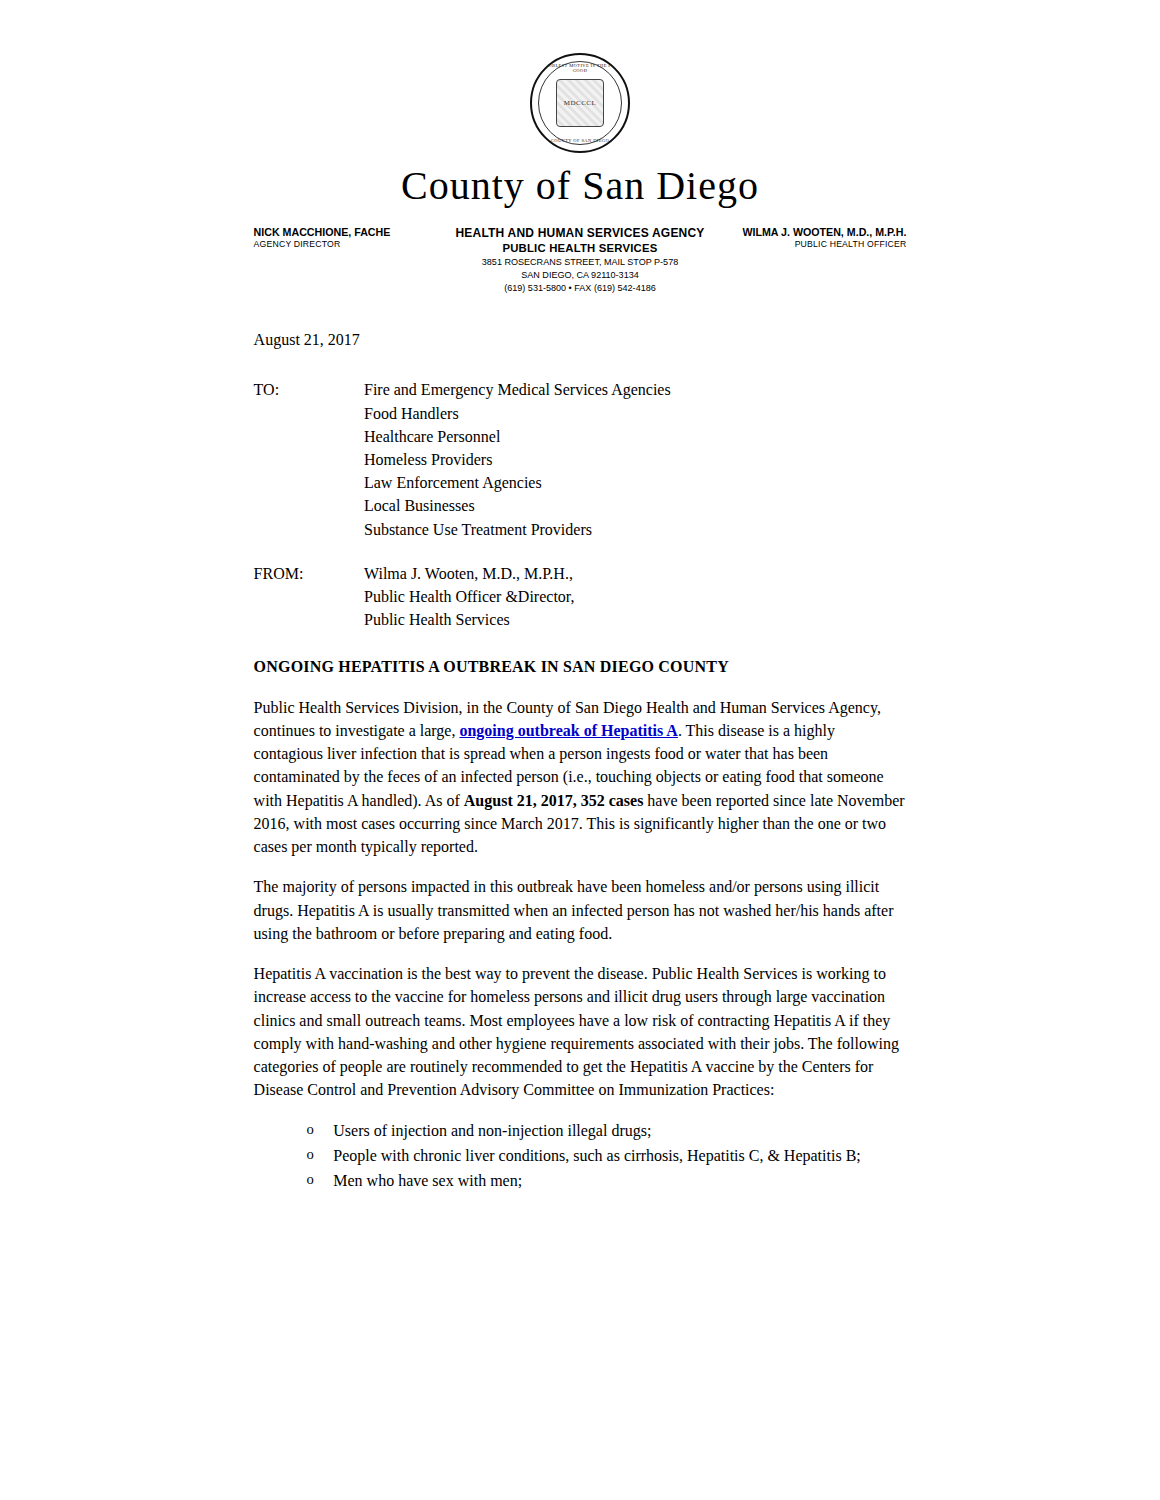THE NOBLEST MOTIVE IS THE PUBLIC GOOD
MDCCCL
COUNTY OF SAN DIEGO
County of San Diego
NICK MACCHIONE, FACHE
AGENCY DIRECTOR
HEALTH AND HUMAN SERVICES AGENCY
PUBLIC HEALTH SERVICES
3851 ROSECRANS STREET, MAIL STOP P-578
SAN DIEGO, CA 92110-3134
(619) 531-5800 • FAX (619) 542-4186
WILMA J. WOOTEN, M.D., M.P.H.
PUBLIC HEALTH OFFICER
August 21, 2017
| TO: | Fire and Emergency Medical Services Agencies Food Handlers Healthcare Personnel Homeless Providers Law Enforcement Agencies Local Businesses Substance Use Treatment Providers |
| FROM: | Wilma J. Wooten, M.D., M.P.H., Public Health Officer &Director, Public Health Services |
ONGOING HEPATITIS A OUTBREAK IN SAN DIEGO COUNTY
Public Health Services Division, in the County of San Diego Health and Human Services Agency, continues to investigate a large, ongoing outbreak of Hepatitis A. This disease is a highly contagious liver infection that is spread when a person ingests food or water that has been contaminated by the feces of an infected person (i.e., touching objects or eating food that someone with Hepatitis A handled). As of August 21, 2017, 352 cases have been reported since late November 2016, with most cases occurring since March 2017. This is significantly higher than the one or two cases per month typically reported.
The majority of persons impacted in this outbreak have been homeless and/or persons using illicit drugs. Hepatitis A is usually transmitted when an infected person has not washed her/his hands after using the bathroom or before preparing and eating food.
Hepatitis A vaccination is the best way to prevent the disease. Public Health Services is working to increase access to the vaccine for homeless persons and illicit drug users through large vaccination clinics and small outreach teams. Most employees have a low risk of contracting Hepatitis A if they comply with hand-washing and other hygiene requirements associated with their jobs. The following categories of people are routinely recommended to get the Hepatitis A vaccine by the Centers for Disease Control and Prevention Advisory Committee on Immunization Practices:
Users of injection and non-injection illegal drugs;
People with chronic liver conditions, such as cirrhosis, Hepatitis C, & Hepatitis B;
Men who have sex with men;